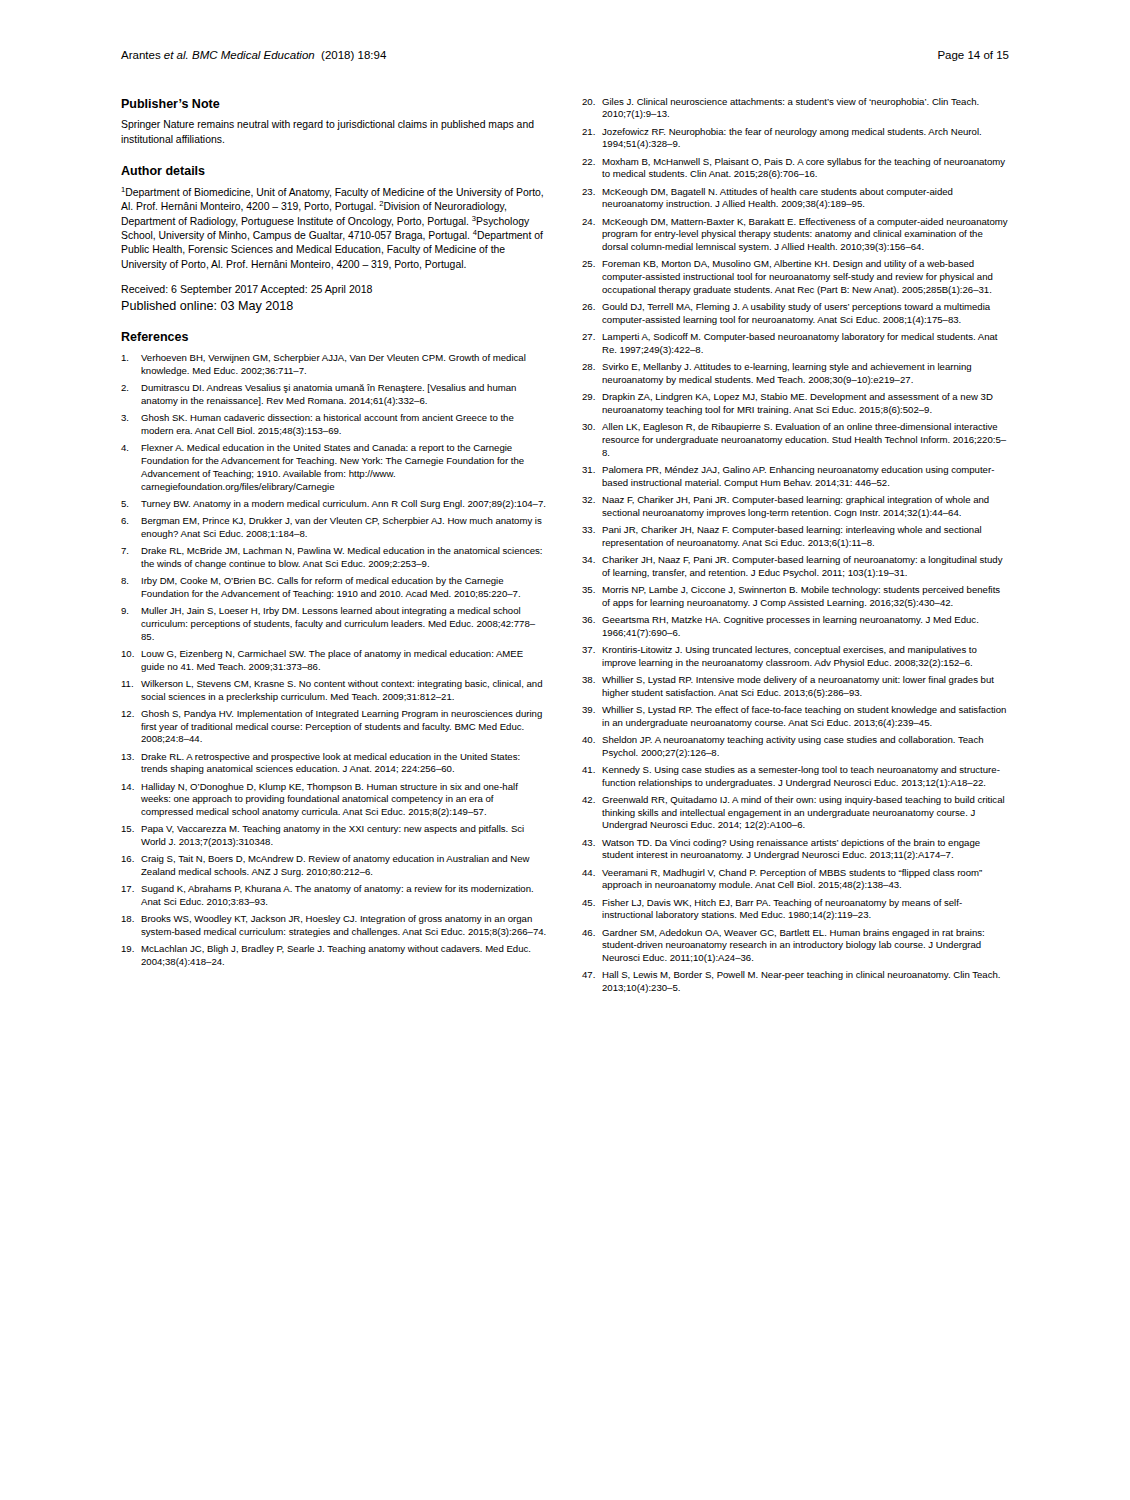Arantes et al. BMC Medical Education (2018) 18:94
Page 14 of 15
Publisher’s Note
Springer Nature remains neutral with regard to jurisdictional claims in published maps and institutional affiliations.
Author details
1Department of Biomedicine, Unit of Anatomy, Faculty of Medicine of the University of Porto, Al. Prof. Hernâni Monteiro, 4200 – 319, Porto, Portugal. 2Division of Neuroradiology, Department of Radiology, Portuguese Institute of Oncology, Porto, Portugal. 3Psychology School, University of Minho, Campus de Gualtar, 4710-057 Braga, Portugal. 4Department of Public Health, Forensic Sciences and Medical Education, Faculty of Medicine of the University of Porto, Al. Prof. Hernâni Monteiro, 4200 – 319, Porto, Portugal.
Received: 6 September 2017 Accepted: 25 April 2018
Published online: 03 May 2018
References
Verhoeven BH, Verwijnen GM, Scherpbier AJJA, Van Der Vleuten CPM. Growth of medical knowledge. Med Educ. 2002;36:711–7.
Dumitrascu DI. Andreas Vesalius şi anatomia umană în Renaştere. [Vesalius and human anatomy in the renaissance]. Rev Med Romana. 2014;61(4):332–6.
Ghosh SK. Human cadaveric dissection: a historical account from ancient Greece to the modern era. Anat Cell Biol. 2015;48(3):153–69.
Flexner A. Medical education in the United States and Canada: a report to the Carnegie Foundation for the Advancement for Teaching. New York: The Carnegie Foundation for the Advancement of Teaching; 1910. Available from: http://www. carnegiefoundation.org/files/elibrary/Carnegie
Turney BW. Anatomy in a modern medical curriculum. Ann R Coll Surg Engl. 2007;89(2):104–7.
Bergman EM, Prince KJ, Drukker J, van der Vleuten CP, Scherpbier AJ. How much anatomy is enough? Anat Sci Educ. 2008;1:184–8.
Drake RL, McBride JM, Lachman N, Pawlina W. Medical education in the anatomical sciences: the winds of change continue to blow. Anat Sci Educ. 2009;2:253–9.
Irby DM, Cooke M, O’Brien BC. Calls for reform of medical education by the Carnegie Foundation for the Advancement of Teaching: 1910 and 2010. Acad Med. 2010;85:220–7.
Muller JH, Jain S, Loeser H, Irby DM. Lessons learned about integrating a medical school curriculum: perceptions of students, faculty and curriculum leaders. Med Educ. 2008;42:778–85.
Louw G, Eizenberg N, Carmichael SW. The place of anatomy in medical education: AMEE guide no 41. Med Teach. 2009;31:373–86.
Wilkerson L, Stevens CM, Krasne S. No content without context: integrating basic, clinical, and social sciences in a preclerkship curriculum. Med Teach. 2009;31:812–21.
Ghosh S, Pandya HV. Implementation of Integrated Learning Program in neurosciences during first year of traditional medical course: Perception of students and faculty. BMC Med Educ. 2008;24:8–44.
Drake RL. A retrospective and prospective look at medical education in the United States: trends shaping anatomical sciences education. J Anat. 2014; 224:256–60.
Halliday N, O’Donoghue D, Klump KE, Thompson B. Human structure in six and one-half weeks: one approach to providing foundational anatomical competency in an era of compressed medical school anatomy curricula. Anat Sci Educ. 2015;8(2):149–57.
Papa V, Vaccarezza M. Teaching anatomy in the XXI century: new aspects and pitfalls. Sci World J. 2013;7(2013):310348.
Craig S, Tait N, Boers D, McAndrew D. Review of anatomy education in Australian and New Zealand medical schools. ANZ J Surg. 2010;80:212–6.
Sugand K, Abrahams P, Khurana A. The anatomy of anatomy: a review for its modernization. Anat Sci Educ. 2010;3:83–93.
Brooks WS, Woodley KT, Jackson JR, Hoesley CJ. Integration of gross anatomy in an organ system-based medical curriculum: strategies and challenges. Anat Sci Educ. 2015;8(3):266–74.
McLachlan JC, Bligh J, Bradley P, Searle J. Teaching anatomy without cadavers. Med Educ. 2004;38(4):418–24.
Giles J. Clinical neuroscience attachments: a student’s view of ‘neurophobia’. Clin Teach. 2010;7(1):9–13.
Jozefowicz RF. Neurophobia: the fear of neurology among medical students. Arch Neurol. 1994;51(4):328–9.
Moxham B, McHanwell S, Plaisant O, Pais D. A core syllabus for the teaching of neuroanatomy to medical students. Clin Anat. 2015;28(6):706–16.
McKeough DM, Bagatell N. Attitudes of health care students about computer-aided neuroanatomy instruction. J Allied Health. 2009;38(4):189–95.
McKeough DM, Mattern-Baxter K, Barakatt E. Effectiveness of a computer-aided neuroanatomy program for entry-level physical therapy students: anatomy and clinical examination of the dorsal column-medial lemniscal system. J Allied Health. 2010;39(3):156–64.
Foreman KB, Morton DA, Musolino GM, Albertine KH. Design and utility of a web-based computer-assisted instructional tool for neuroanatomy self-study and review for physical and occupational therapy graduate students. Anat Rec (Part B: New Anat). 2005;285B(1):26–31.
Gould DJ, Terrell MA, Fleming J. A usability study of users’ perceptions toward a multimedia computer-assisted learning tool for neuroanatomy. Anat Sci Educ. 2008;1(4):175–83.
Lamperti A, Sodicoff M. Computer-based neuroanatomy laboratory for medical students. Anat Re. 1997;249(3):422–8.
Svirko E, Mellanby J. Attitudes to e-learning, learning style and achievement in learning neuroanatomy by medical students. Med Teach. 2008;30(9–10):e219–27.
Drapkin ZA, Lindgren KA, Lopez MJ, Stabio ME. Development and assessment of a new 3D neuroanatomy teaching tool for MRI training. Anat Sci Educ. 2015;8(6):502–9.
Allen LK, Eagleson R, de Ribaupierre S. Evaluation of an online three-dimensional interactive resource for undergraduate neuroanatomy education. Stud Health Technol Inform. 2016;220:5–8.
Palomera PR, Méndez JAJ, Galino AP. Enhancing neuroanatomy education using computer-based instructional material. Comput Hum Behav. 2014;31: 446–52.
Naaz F, Chariker JH, Pani JR. Computer-based learning: graphical integration of whole and sectional neuroanatomy improves long-term retention. Cogn Instr. 2014;32(1):44–64.
Pani JR, Chariker JH, Naaz F. Computer-based learning: interleaving whole and sectional representation of neuroanatomy. Anat Sci Educ. 2013;6(1):11–8.
Chariker JH, Naaz F, Pani JR. Computer-based learning of neuroanatomy: a longitudinal study of learning, transfer, and retention. J Educ Psychol. 2011; 103(1):19–31.
Morris NP, Lambe J, Ciccone J, Swinnerton B. Mobile technology: students perceived benefits of apps for learning neuroanatomy. J Comp Assisted Learning. 2016;32(5):430–42.
Geeartsma RH, Matzke HA. Cognitive processes in learning neuroanatomy. J Med Educ. 1966;41(7):690–6.
Krontiris-Litowitz J. Using truncated lectures, conceptual exercises, and manipulatives to improve learning in the neuroanatomy classroom. Adv Physiol Educ. 2008;32(2):152–6.
Whillier S, Lystad RP. Intensive mode delivery of a neuroanatomy unit: lower final grades but higher student satisfaction. Anat Sci Educ. 2013;6(5):286–93.
Whillier S, Lystad RP. The effect of face-to-face teaching on student knowledge and satisfaction in an undergraduate neuroanatomy course. Anat Sci Educ. 2013;6(4):239–45.
Sheldon JP. A neuroanatomy teaching activity using case studies and collaboration. Teach Psychol. 2000;27(2):126–8.
Kennedy S. Using case studies as a semester-long tool to teach neuroanatomy and structure-function relationships to undergraduates. J Undergrad Neurosci Educ. 2013;12(1):A18–22.
Greenwald RR, Quitadamo IJ. A mind of their own: using inquiry-based teaching to build critical thinking skills and intellectual engagement in an undergraduate neuroanatomy course. J Undergrad Neurosci Educ. 2014; 12(2):A100–6.
Watson TD. Da Vinci coding? Using renaissance artists’ depictions of the brain to engage student interest in neuroanatomy. J Undergrad Neurosci Educ. 2013;11(2):A174–7.
Veeramani R, Madhugirl V, Chand P. Perception of MBBS students to “flipped class room” approach in neuroanatomy module. Anat Cell Biol. 2015;48(2):138–43.
Fisher LJ, Davis WK, Hitch EJ, Barr PA. Teaching of neuroanatomy by means of self-instructional laboratory stations. Med Educ. 1980;14(2):119–23.
Gardner SM, Adedokun OA, Weaver GC, Bartlett EL. Human brains engaged in rat brains: student-driven neuroanatomy research in an introductory biology lab course. J Undergrad Neurosci Educ. 2011;10(1):A24–36.
Hall S, Lewis M, Border S, Powell M. Near-peer teaching in clinical neuroanatomy. Clin Teach. 2013;10(4):230–5.